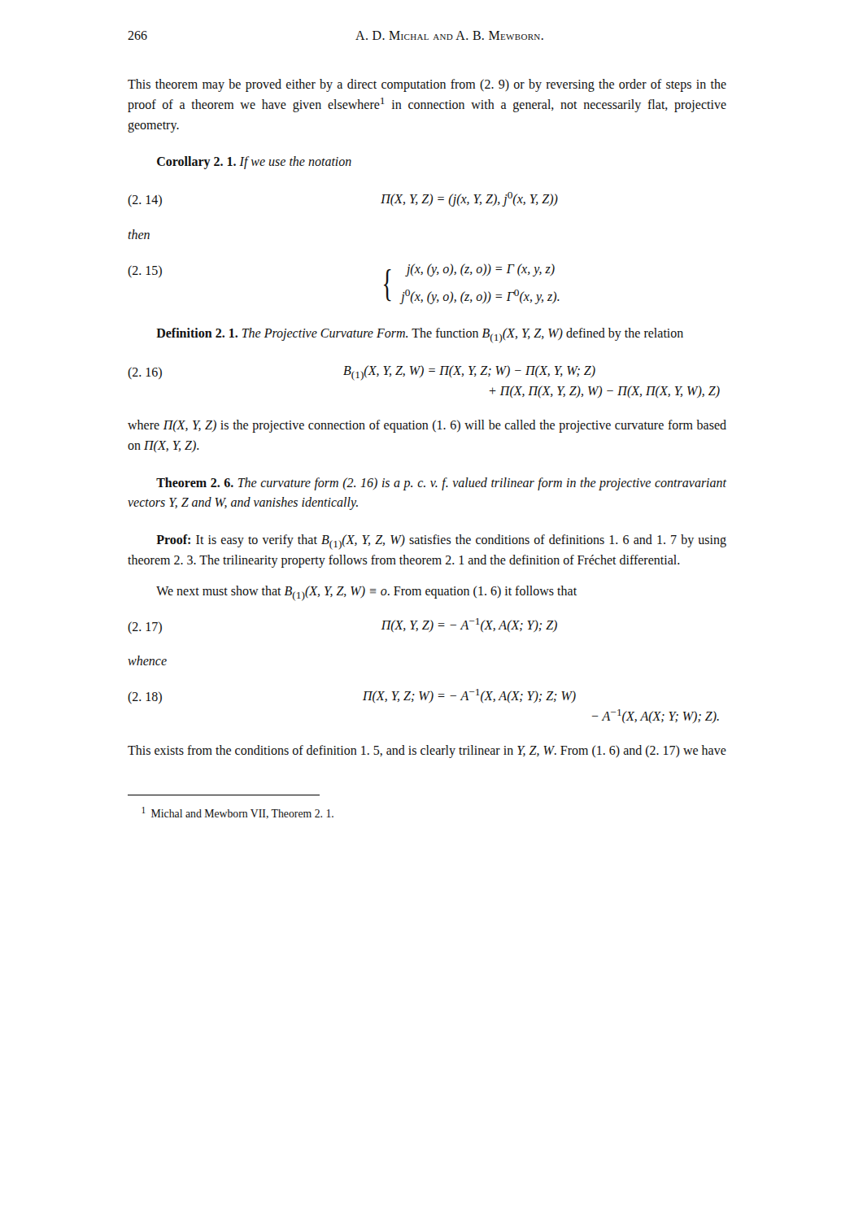266
A. D. Michal and A. B. Mewborn.
This theorem may be proved either by a direct computation from (2. 9) or by reversing the order of steps in the proof of a theorem we have given elsewhere1 in connection with a general, not necessarily flat, projective geometry.
Corollary 2. 1. If we use the notation
(2. 14)
Π(X, Y, Z) = (j(x, Y, Z), j0(x, Y, Z))
then
(2. 15)
{ j(x, (y, o), (z, o)) = Γ (x, y, z) j0(x, (y, o), (z, o)) = Γ0(x, y, z).
Definition 2. 1. The Projective Curvature Form. The function B(1)(X, Y, Z, W) defined by the relation
(2. 16)
B(1)(X, Y, Z, W) = Π(X, Y, Z; W) − Π(X, Y, W; Z) + Π(X, Π(X, Y, Z), W) − Π(X, Π(X, Y, W), Z)
where Π(X, Y, Z) is the projective connection of equation (1. 6) will be called the projective curvature form based on Π(X, Y, Z).
Theorem 2. 6. The curvature form (2. 16) is a p. c. v. f. valued trilinear form in the projective contravariant vectors Y, Z and W, and vanishes identically.
Proof: It is easy to verify that B(1)(X, Y, Z, W) satisfies the conditions of definitions 1. 6 and 1. 7 by using theorem 2. 3. The trilinearity property follows from theorem 2. 1 and the definition of Fréchet differential.
We next must show that B(1)(X, Y, Z, W) ≡ o. From equation (1. 6) it follows that
(2. 17)
Π(X, Y, Z) = − A−1(X, A(X; Y); Z)
whence
(2. 18)
Π(X, Y, Z; W) = − A−1(X, A(X; Y); Z; W) − A−1(X, A(X; Y; W); Z).
This exists from the conditions of definition 1. 5, and is clearly trilinear in Y, Z, W. From (1. 6) and (2. 17) we have
1 Michal and Mewborn VII, Theorem 2. 1.